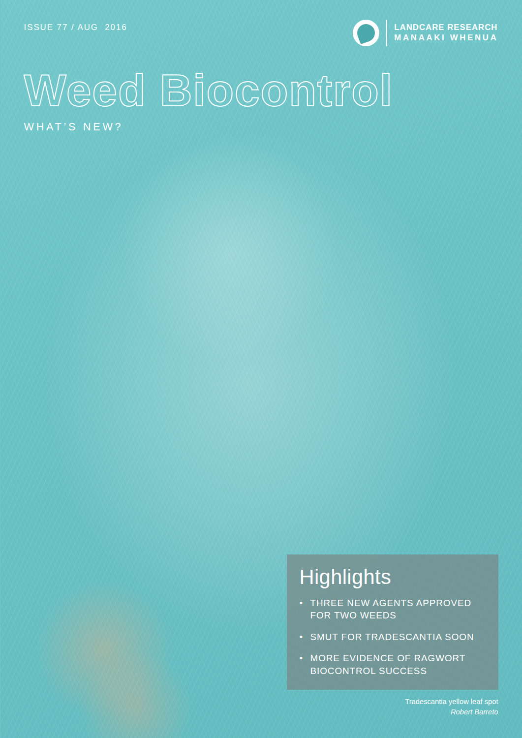Issue 77 / Aug 2016
LANDCARE RESEARCH MANAAKI WHENUA
Weed Biocontrol
What’s New?
Highlights
Three new agents approved for two weeds
Smut for tradescantia soon
More evidence of ragwort biocontrol success
Tradescantia yellow leaf spot Robert Barreto